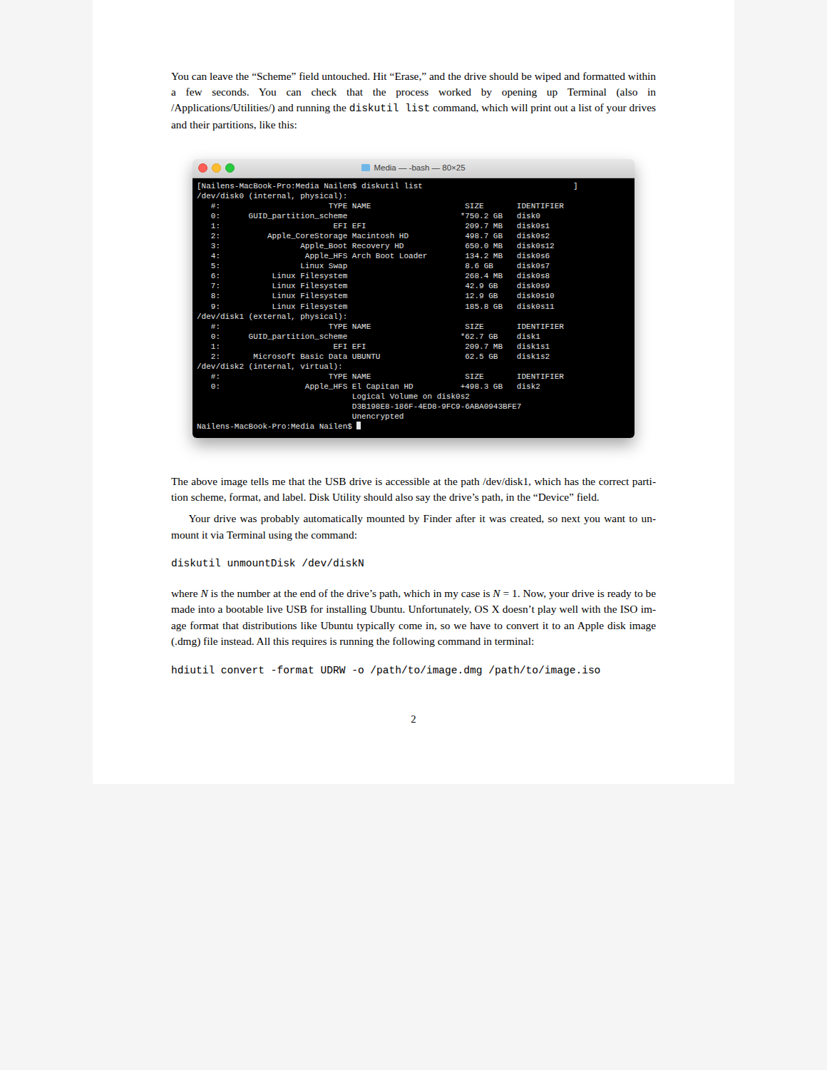You can leave the “Scheme” field untouched. Hit “Erase,” and the drive should be wiped and formatted within a few seconds. You can check that the process worked by opening up Terminal (also in /Applications/Utilities/) and running the diskutil list command, which will print out a list of your drives and their partitions, like this:
Media — -bash — 80×25
[Nailens-MacBook-Pro:Media Nailen$ diskutil list ] /dev/disk0 (internal, physical): #: TYPE NAME SIZE IDENTIFIER 0: GUID_partition_scheme *750.2 GB disk0 1: EFI EFI 209.7 MB disk0s1 2: Apple_CoreStorage Macintosh HD 498.7 GB disk0s2 3: Apple_Boot Recovery HD 650.0 MB disk0s12 4: Apple_HFS Arch Boot Loader 134.2 MB disk0s6 5: Linux Swap 8.6 GB disk0s7 6: Linux Filesystem 268.4 MB disk0s8 7: Linux Filesystem 42.9 GB disk0s9 8: Linux Filesystem 12.9 GB disk0s10 9: Linux Filesystem 185.8 GB disk0s11 /dev/disk1 (external, physical): #: TYPE NAME SIZE IDENTIFIER 0: GUID_partition_scheme *62.7 GB disk1 1: EFI EFI 209.7 MB disk1s1 2: Microsoft Basic Data UBUNTU 62.5 GB disk1s2 /dev/disk2 (internal, virtual): #: TYPE NAME SIZE IDENTIFIER 0: Apple_HFS El Capitan HD +498.3 GB disk2 Logical Volume on disk0s2 D3B198E8-186F-4ED8-9FC9-6ABA0943BFE7 Unencrypted Nailens-MacBook-Pro:Media Nailen$
The above image tells me that the USB drive is accessible at the path /dev/disk1, which has the correct partition scheme, format, and label. Disk Utility should also say the drive’s path, in the “Device” field.
Your drive was probably automatically mounted by Finder after it was created, so next you want to unmount it via Terminal using the command:
diskutil unmountDisk /dev/diskN
where N is the number at the end of the drive’s path, which in my case is N = 1. Now, your drive is ready to be made into a bootable live USB for installing Ubuntu. Unfortunately, OS X doesn’t play well with the ISO image format that distributions like Ubuntu typically come in, so we have to convert it to an Apple disk image (.dmg) file instead. All this requires is running the following command in terminal:
hdiutil convert -format UDRW -o /path/to/image.dmg /path/to/image.iso
2